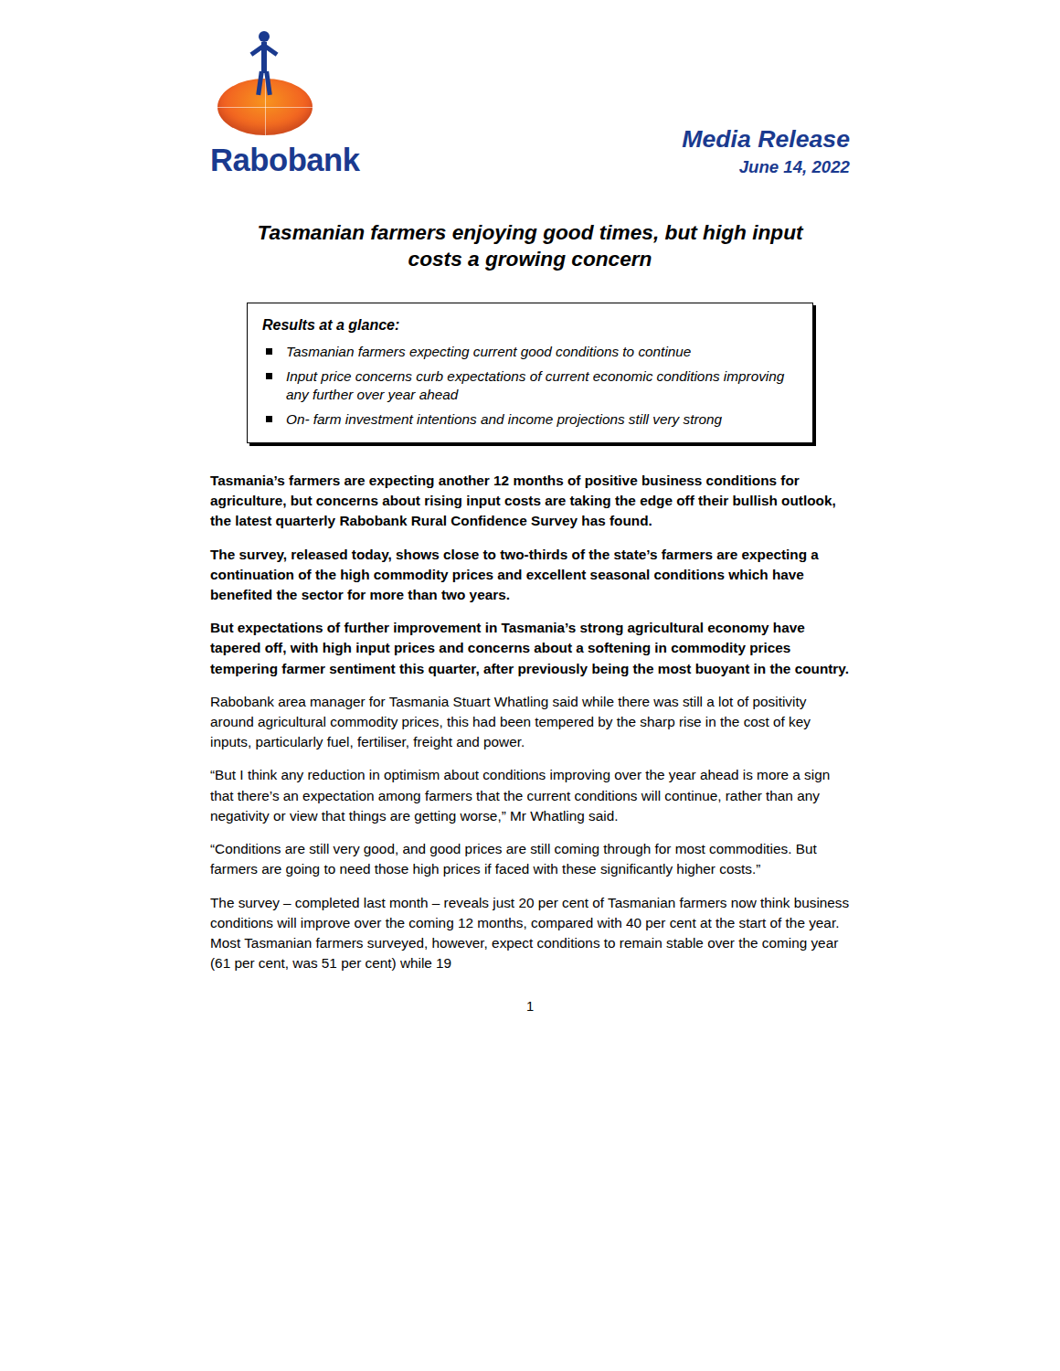Rabobank
Media Release
June 14, 2022
Tasmanian farmers enjoying good times, but high input costs a growing concern
Results at a glance:
Tasmanian farmers expecting current good conditions to continue
Input price concerns curb expectations of current economic conditions improving any further over year ahead
On- farm investment intentions and income projections still very strong
Tasmania’s farmers are expecting another 12 months of positive business conditions for agriculture, but concerns about rising input costs are taking the edge off their bullish outlook, the latest quarterly Rabobank Rural Confidence Survey has found.
The survey, released today, shows close to two-thirds of the state’s farmers are expecting a continuation of the high commodity prices and excellent seasonal conditions which have benefited the sector for more than two years.
But expectations of further improvement in Tasmania’s strong agricultural economy have tapered off, with high input prices and concerns about a softening in commodity prices tempering farmer sentiment this quarter, after previously being the most buoyant in the country.
Rabobank area manager for Tasmania Stuart Whatling said while there was still a lot of positivity around agricultural commodity prices, this had been tempered by the sharp rise in the cost of key inputs, particularly fuel, fertiliser, freight and power.
“But I think any reduction in optimism about conditions improving over the year ahead is more a sign that there’s an expectation among farmers that the current conditions will continue, rather than any negativity or view that things are getting worse,” Mr Whatling said.
“Conditions are still very good, and good prices are still coming through for most commodities. But farmers are going to need those high prices if faced with these significantly higher costs.”
The survey – completed last month – reveals just 20 per cent of Tasmanian farmers now think business conditions will improve over the coming 12 months, compared with 40 per cent at the start of the year. Most Tasmanian farmers surveyed, however, expect conditions to remain stable over the coming year (61 per cent, was 51 per cent) while 19
1